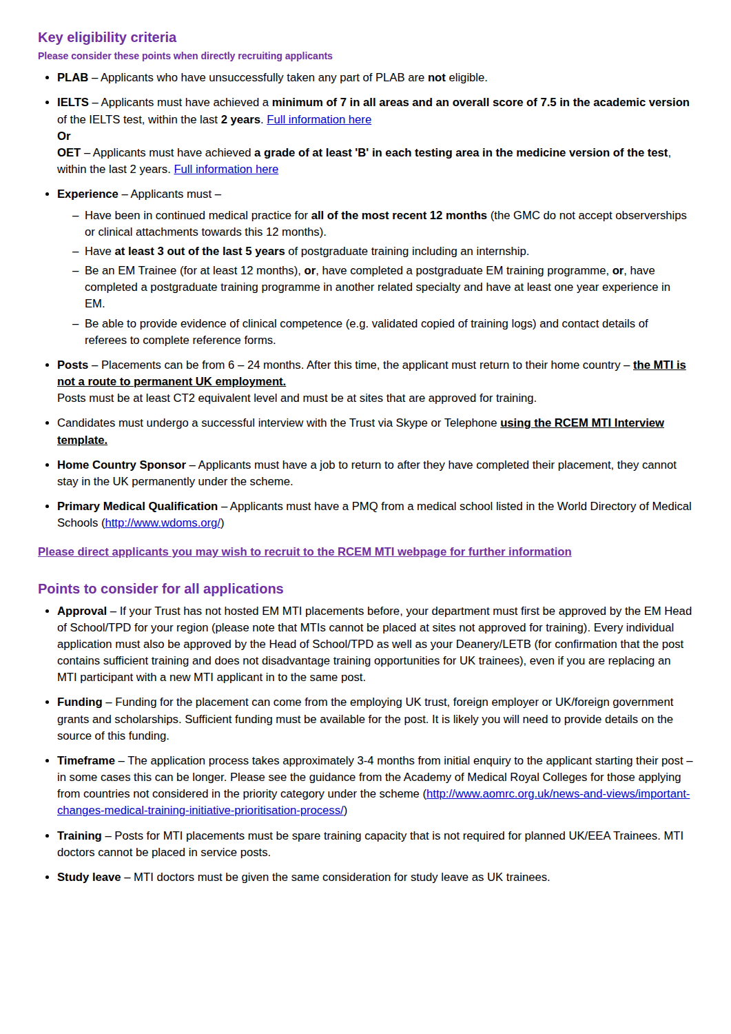Key eligibility criteria
Please consider these points when directly recruiting applicants
PLAB – Applicants who have unsuccessfully taken any part of PLAB are not eligible.
IELTS – Applicants must have achieved a minimum of 7 in all areas and an overall score of 7.5 in the academic version of the IELTS test, within the last 2 years. Full information here
Or
OET – Applicants must have achieved a grade of at least 'B' in each testing area in the medicine version of the test, within the last 2 years. Full information here
Experience – Applicants must –
Have been in continued medical practice for all of the most recent 12 months (the GMC do not accept observerships or clinical attachments towards this 12 months).
Have at least 3 out of the last 5 years of postgraduate training including an internship.
Be an EM Trainee (for at least 12 months), or, have completed a postgraduate EM training programme, or, have completed a postgraduate training programme in another related specialty and have at least one year experience in EM.
Be able to provide evidence of clinical competence (e.g. validated copied of training logs) and contact details of referees to complete reference forms.
Posts – Placements can be from 6 – 24 months. After this time, the applicant must return to their home country – the MTI is not a route to permanent UK employment.
Posts must be at least CT2 equivalent level and must be at sites that are approved for training.
Candidates must undergo a successful interview with the Trust via Skype or Telephone using the RCEM MTI Interview template.
Home Country Sponsor – Applicants must have a job to return to after they have completed their placement, they cannot stay in the UK permanently under the scheme.
Primary Medical Qualification – Applicants must have a PMQ from a medical school listed in the World Directory of Medical Schools (http://www.wdoms.org/)
Please direct applicants you may wish to recruit to the RCEM MTI webpage for further information
Points to consider for all applications
Approval – If your Trust has not hosted EM MTI placements before, your department must first be approved by the EM Head of School/TPD for your region (please note that MTIs cannot be placed at sites not approved for training). Every individual application must also be approved by the Head of School/TPD as well as your Deanery/LETB (for confirmation that the post contains sufficient training and does not disadvantage training opportunities for UK trainees), even if you are replacing an MTI participant with a new MTI applicant in to the same post.
Funding – Funding for the placement can come from the employing UK trust, foreign employer or UK/foreign government grants and scholarships. Sufficient funding must be available for the post. It is likely you will need to provide details on the source of this funding.
Timeframe – The application process takes approximately 3-4 months from initial enquiry to the applicant starting their post – in some cases this can be longer. Please see the guidance from the Academy of Medical Royal Colleges for those applying from countries not considered in the priority category under the scheme (http://www.aomrc.org.uk/news-and-views/important-changes-medical-training-initiative-prioritisation-process/)
Training – Posts for MTI placements must be spare training capacity that is not required for planned UK/EEA Trainees. MTI doctors cannot be placed in service posts.
Study leave – MTI doctors must be given the same consideration for study leave as UK trainees.